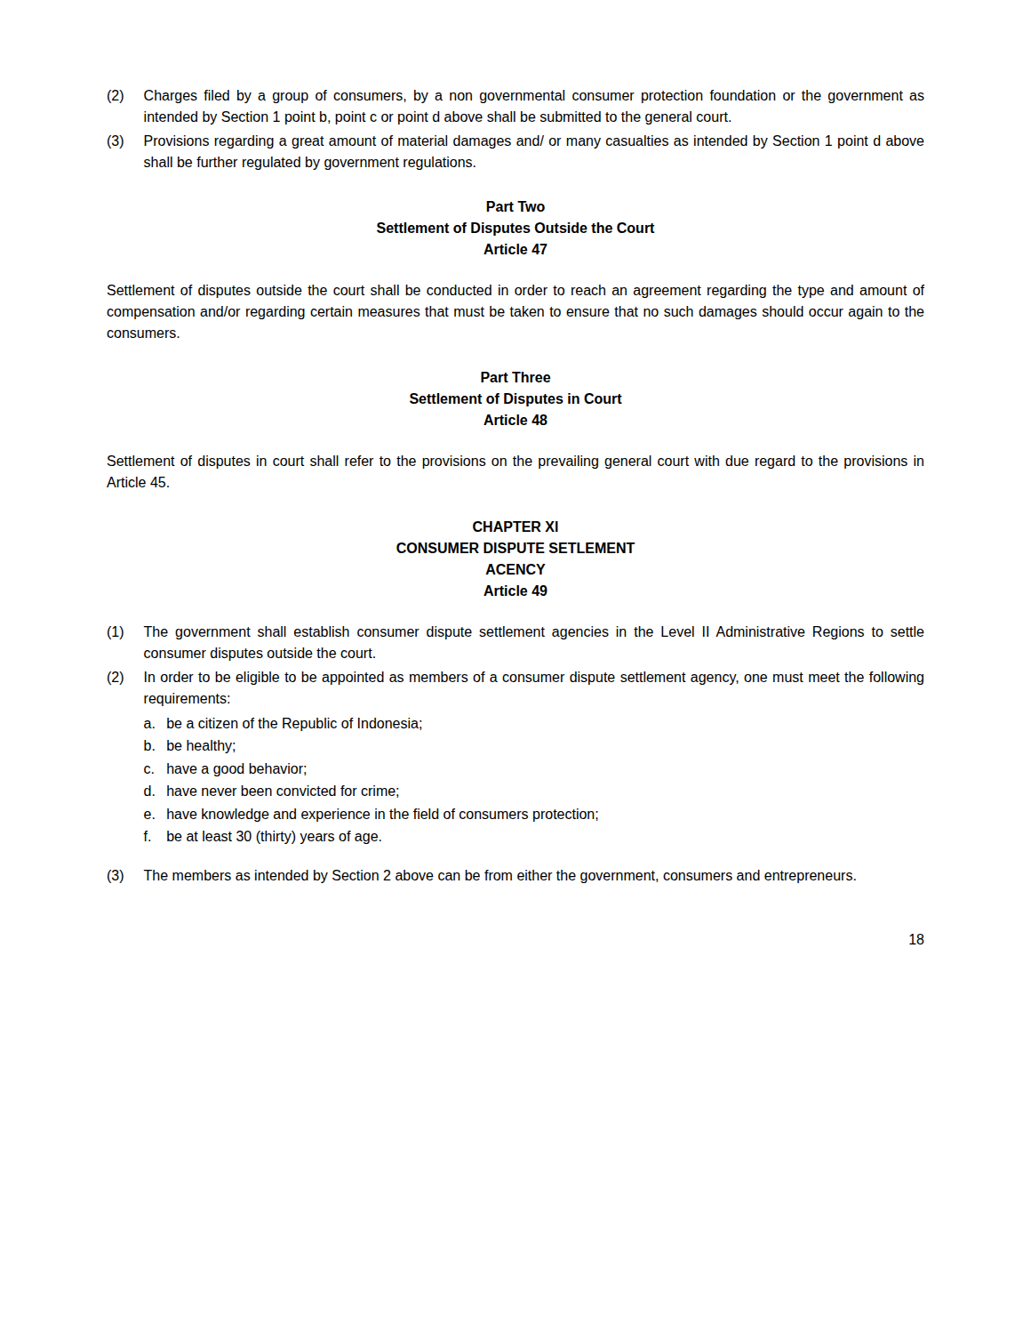(2)
Charges filed by a group of consumers, by a non governmental consumer protection foundation or the government as intended by Section 1 point b, point c or point d above shall be submitted to the general court.
(3)
Provisions regarding a great amount of material damages and/ or many casualties as intended by Section 1 point d above shall be further regulated by government regulations.
Part Two
Settlement of Disputes Outside the Court
Article 47
Settlement of disputes outside the court shall be conducted in order to reach an agreement regarding the type and amount of compensation and/or regarding certain measures that must be taken to ensure that no such damages should occur again to the consumers.
Part Three
Settlement of Disputes in Court
Article 48
Settlement of disputes in court shall refer to the provisions on the prevailing general court with due regard to the provisions in Article 45.
CHAPTER Xl
CONSUMER DISPUTE SETLEMENT
ACENCY
Article 49
(1)
The government shall establish consumer dispute settlement agencies in the Level II Administrative Regions to settle consumer disputes outside the court.
(2)
In order to be eligible to be appointed as members of a consumer dispute settlement agency, one must meet the following requirements:
a.
be a citizen of the Republic of Indonesia;
b.
be healthy;
c.
have a good behavior;
d.
have never been convicted for crime;
e.
have knowledge and experience in the field of consumers protection;
f.
be at least 30 (thirty) years of age.
(3)
The members as intended by Section 2 above can be from either the government, consumers and entrepreneurs.
18